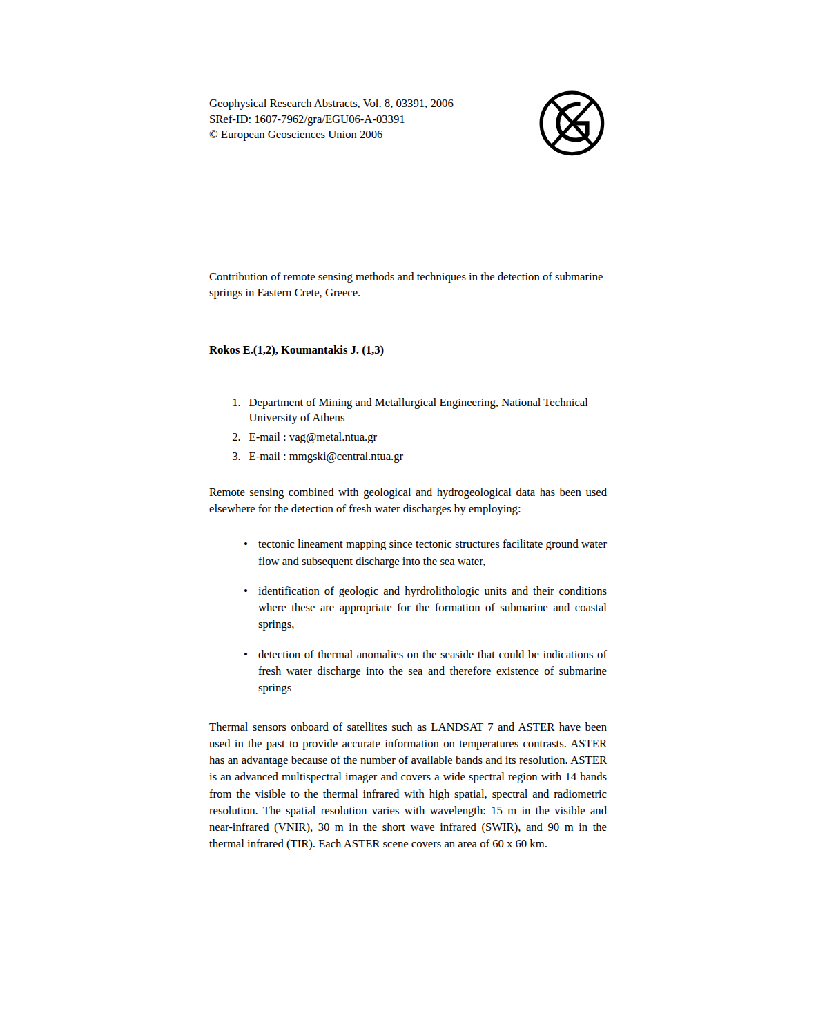Geophysical Research Abstracts, Vol. 8, 03391, 2006
SRef-ID: 1607-7962/gra/EGU06-A-03391
© European Geosciences Union 2006
Contribution of remote sensing methods and techniques in the detection of submarine springs in Eastern Crete, Greece.
Rokos E.(1,2), Koumantakis J. (1,3)
Department of Mining and Metallurgical Engineering, National Technical University of Athens
E-mail : vag@metal.ntua.gr
E-mail : mmgski@central.ntua.gr
Remote sensing combined with geological and hydrogeological data has been used elsewhere for the detection of fresh water discharges by employing:
tectonic lineament mapping since tectonic structures facilitate ground water flow and subsequent discharge into the sea water,
identification of geologic and hyrdrolithologic units and their conditions where these are appropriate for the formation of submarine and coastal springs,
detection of thermal anomalies on the seaside that could be indications of fresh water discharge into the sea and therefore existence of submarine springs
Thermal sensors onboard of satellites such as LANDSAT 7 and ASTER have been used in the past to provide accurate information on temperatures contrasts. ASTER has an advantage because of the number of available bands and its resolution. ASTER is an advanced multispectral imager and covers a wide spectral region with 14 bands from the visible to the thermal infrared with high spatial, spectral and radiometric resolution. The spatial resolution varies with wavelength: 15 m in the visible and near-infrared (VNIR), 30 m in the short wave infrared (SWIR), and 90 m in the thermal infrared (TIR). Each ASTER scene covers an area of 60 x 60 km.